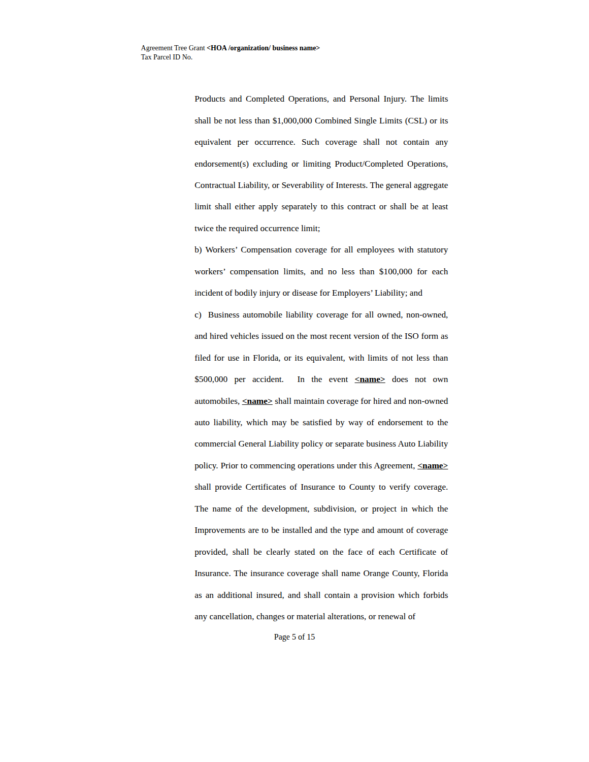Agreement Tree Grant <HOA /organization/ business name>
Tax Parcel ID No.
Products and Completed Operations, and Personal Injury. The limits shall be not less than $1,000,000 Combined Single Limits (CSL) or its equivalent per occurrence. Such coverage shall not contain any endorsement(s) excluding or limiting Product/Completed Operations, Contractual Liability, or Severability of Interests. The general aggregate limit shall either apply separately to this contract or shall be at least twice the required occurrence limit;
b) Workers’ Compensation coverage for all employees with statutory workers’ compensation limits, and no less than $100,000 for each incident of bodily injury or disease for Employers’ Liability; and
c) Business automobile liability coverage for all owned, non-owned, and hired vehicles issued on the most recent version of the ISO form as filed for use in Florida, or its equivalent, with limits of not less than $500,000 per accident. In the event <name> does not own automobiles, <name> shall maintain coverage for hired and non-owned auto liability, which may be satisfied by way of endorsement to the commercial General Liability policy or separate business Auto Liability policy. Prior to commencing operations under this Agreement, <name> shall provide Certificates of Insurance to County to verify coverage. The name of the development, subdivision, or project in which the Improvements are to be installed and the type and amount of coverage provided, shall be clearly stated on the face of each Certificate of Insurance. The insurance coverage shall name Orange County, Florida as an additional insured, and shall contain a provision which forbids any cancellation, changes or material alterations, or renewal of
Page 5 of 15